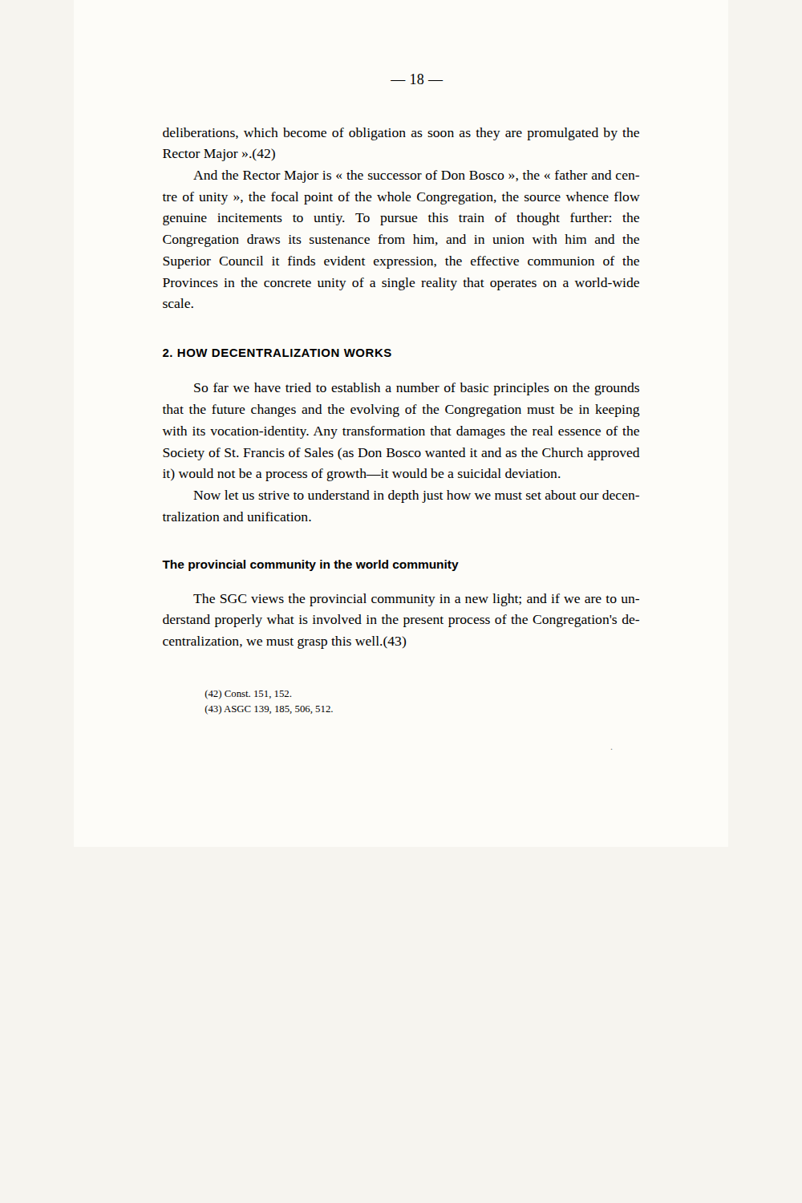— 18 —
deliberations, which become of obligation as soon as they are promulgated by the Rector Major ».(42)
And the Rector Major is « the successor of Don Bosco », the « father and centre of unity », the focal point of the whole Congregation, the source whence flow genuine incitements to untiy. To pursue this train of thought further: the Congregation draws its sustenance from him, and in union with him and the Superior Council it finds evident expression, the effective communion of the Provinces in the concrete unity of a single reality that operates on a world-wide scale.
2. HOW DECENTRALIZATION WORKS
So far we have tried to establish a number of basic principles on the grounds that the future changes and the evolving of the Congregation must be in keeping with its vocation-identity. Any transformation that damages the real essence of the Society of St. Francis of Sales (as Don Bosco wanted it and as the Church approved it) would not be a process of growth—it would be a suicidal deviation.
Now let us strive to understand in depth just how we must set about our decentralization and unification.
The provincial community in the world community
The SGC views the provincial community in a new light; and if we are to understand properly what is involved in the present process of the Congregation's decentralization, we must grasp this well.(43)
(42) Const. 151, 152.
(43) ASGC 139, 185, 506, 512.
.